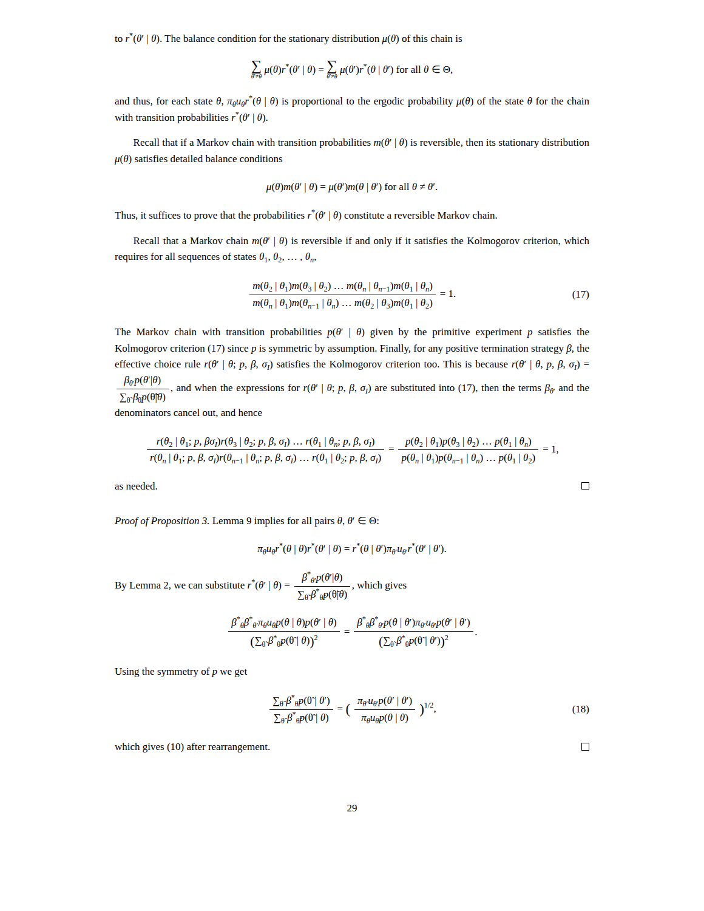to r*(θ′ | θ). The balance condition for the stationary distribution μ(θ) of this chain is
∑θ′≠θ μ(θ)r*(θ′ | θ) = ∑θ′≠θ μ(θ′)r*(θ | θ′) for all θ ∈ Θ,
and thus, for each state θ, πθuθr*(θ | θ) is proportional to the ergodic probability μ(θ) of the state θ for the chain with transition probabilities r*(θ′ | θ).
Recall that if a Markov chain with transition probabilities m(θ′ | θ) is reversible, then its stationary distribution μ(θ) satisfies detailed balance conditions
μ(θ)m(θ′ | θ) = μ(θ′)m(θ | θ′) for all θ ≠ θ′.
Thus, it suffices to prove that the probabilities r*(θ′ | θ) constitute a reversible Markov chain.
Recall that a Markov chain m(θ′ | θ) is reversible if and only if it satisfies the Kolmogorov criterion, which requires for all sequences of states θ1, θ2, … , θn,
m(θ2 | θ1)m(θ3 | θ2) … m(θn | θn−1)m(θ1 | θn) m(θn | θ1)m(θn−1 | θn) … m(θ2 | θ3)m(θ1 | θ2) = 1. (17)
The Markov chain with transition probabilities p(θ′ | θ) given by the primitive experiment p satisfies the Kolmogorov criterion (17) since p is symmetric by assumption. Finally, for any positive termination strategy β, the effective choice rule r(θ′ | θ; p, β, σI) satisfies the Kolmogorov criterion too. This is because r(θ′ | θ, p, β, σI) = βθ′p(θ′|θ)∑θ̃ βθ̃p(θ̃|θ), and when the expressions for r(θ′ | θ; p, β, σI) are substituted into (17), then the terms βθ′ and the denominators cancel out, and hence
r(θ2 | θ1; p, βσI)r(θ3 | θ2; p, β, σI) … r(θ1 | θn; p, β, σI) r(θn | θ1; p, β, σI)r(θn−1 | θn; p, β, σI) … r(θ1 | θ2; p, β, σI) = p(θ2 | θ1)p(θ3 | θ2) … p(θ1 | θn) p(θn | θ1)p(θn−1 | θn) … p(θ1 | θ2) = 1,
as needed.
Proof of Proposition 3. Lemma 9 implies for all pairs θ, θ′ ∈ Θ:
πθuθr*(θ | θ)r*(θ′ | θ) = r*(θ | θ′)πθ′uθ′r*(θ′ | θ′).
By Lemma 2, we can substitute r*(θ′ | θ) = β*θ′p(θ′|θ)∑θ̃ β*θ̃p(θ̃|θ), which gives
β*θβ*θ′πθuθp(θ | θ)p(θ′ | θ) (∑θ̃ β*θ̃p(θ̃ | θ))2 = β*θβ*θ′p(θ | θ′)πθ′uθ′p(θ′ | θ′) (∑θ̃ β*θ̃p(θ̃ | θ′))2 .
Using the symmetry of p we get
∑θ̃ β*θ̃p(θ̃ | θ′) ∑θ̃ β*θ̃p(θ̃ | θ) = ( πθ′uθ′p(θ′ | θ′) πθuθp(θ | θ) )1/2, (18)
which gives (10) after rearrangement.
29